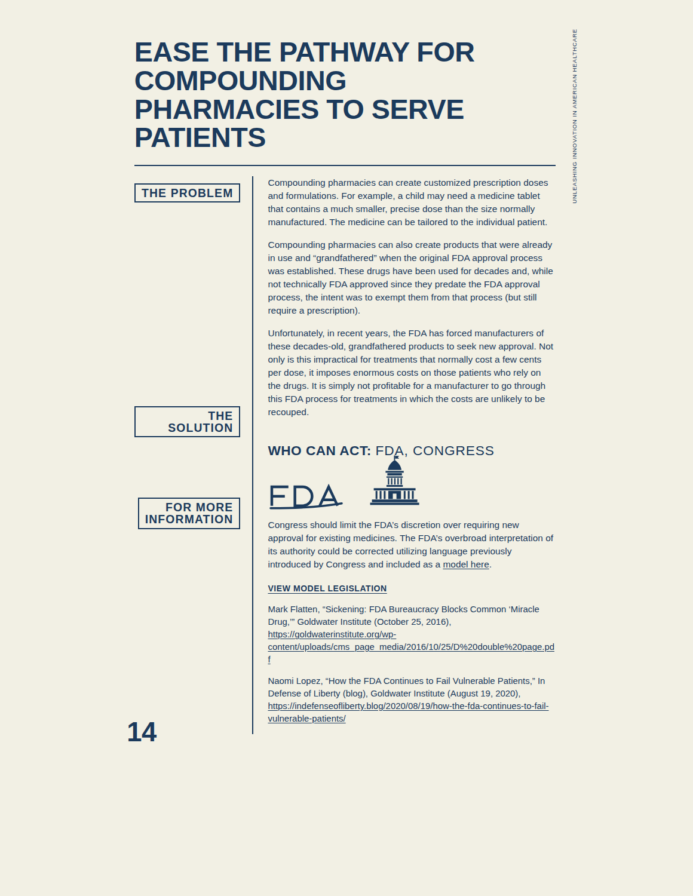Unleashing Innovation in American Healthcare
Ease the Pathway for Compounding Pharmacies to Serve Patients
The Problem
The Solution
For More Information
Compounding pharmacies can create customized prescription doses and formulations. For example, a child may need a medicine tablet that contains a much smaller, precise dose than the size normally manufactured. The medicine can be tailored to the individual patient.
Compounding pharmacies can also create products that were already in use and “grandfathered” when the original FDA approval process was established. These drugs have been used for decades and, while not technically FDA approved since they predate the FDA approval process, the intent was to exempt them from that process (but still require a prescription).
Unfortunately, in recent years, the FDA has forced manufacturers of these decades-old, grandfathered products to seek new approval. Not only is this impractical for treatments that normally cost a few cents per dose, it imposes enormous costs on those patients who rely on the drugs. It is simply not profitable for a manufacturer to go through this FDA process for treatments in which the costs are unlikely to be recouped.
Who Can Act: FDA, Congress
Congress should limit the FDA’s discretion over requiring new approval for existing medicines. The FDA’s overbroad interpretation of its authority could be corrected utilizing language previously introduced by Congress and included as a model here.
View Model Legislation
Mark Flatten, “Sickening: FDA Bureaucracy Blocks Common ‘Miracle Drug,’” Goldwater Institute (October 25, 2016), https://goldwaterinstitute.org/wp-content/uploads/cms_page_media/2016/10/25/D%20double%20page.pdf
Naomi Lopez, “How the FDA Continues to Fail Vulnerable Patients,” In Defense of Liberty (blog), Goldwater Institute (August 19, 2020), https://indefenseofliberty.blog/2020/08/19/how-the-fda-continues-to-fail-vulnerable-patients/
14